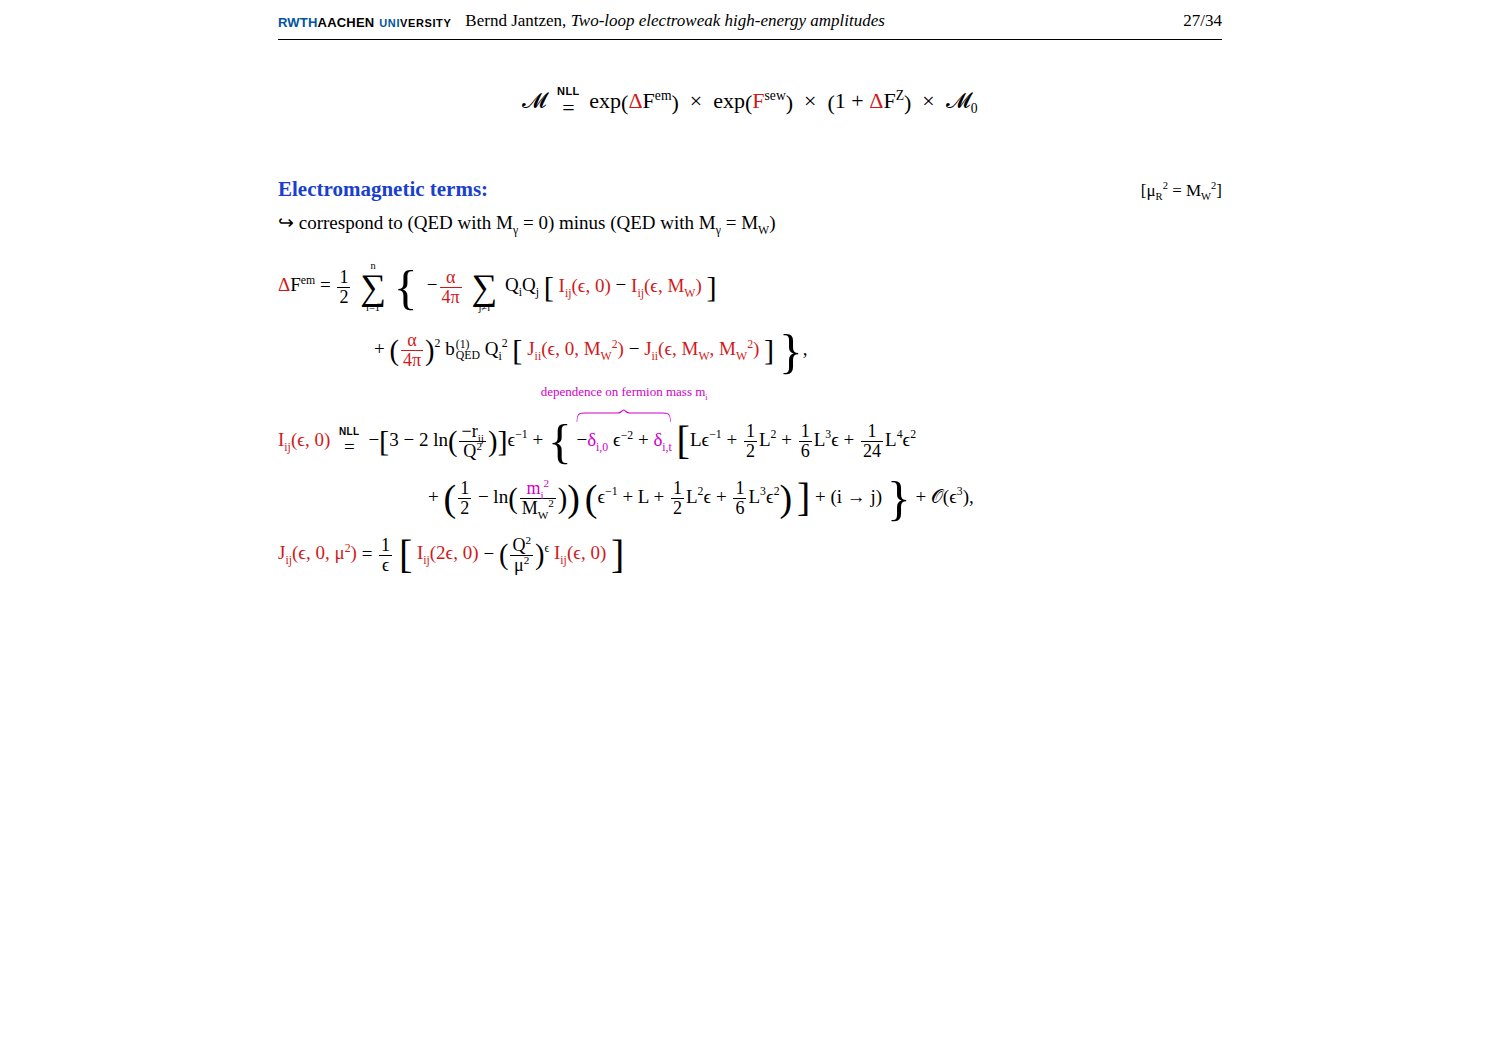RWTH AACHEN UNI VERSITY Bernd Jantzen, Two-loop electroweak high-energy amplitudes 27/34
𝓜 NLL= exp(ΔFem) × exp(Fsew) × (1 + ΔFZ) × 𝓜0
Electromagnetic terms:
[μR2 = MW2]
↪ correspond to (QED with Mγ = 0) minus (QED with Mγ = MW)
ΔFem = 12 n∑i=1 { −α 4π ∑j≠i QiQj [ Iij(ϵ, 0) − Iij(ϵ, MW) ]
+ (α 4π)2 b(1) QED Qi2 [ Jii(ϵ, 0, MW2) − Jii(ϵ, MW, MW2) ] },
Iij(ϵ, 0) NLL= −[3 − 2 ln(−rij Q2)] ϵ−1 + { dependence on fermion mass mi −δi,0 ϵ−2 + δi,t [Lϵ−1 + 12 L2 + 16 L3ϵ + 124 L4ϵ2
+ (12 − ln(mi2 MW2)) (ϵ−1 + L + 12 L2ϵ + 16 L3ϵ2) ] + (i → j) } + 𝒪(ϵ3),
Jij(ϵ, 0, μ2) = 1 ϵ [ Iij(2ϵ, 0) − (Q2 μ2)ϵ Iij(ϵ, 0) ]